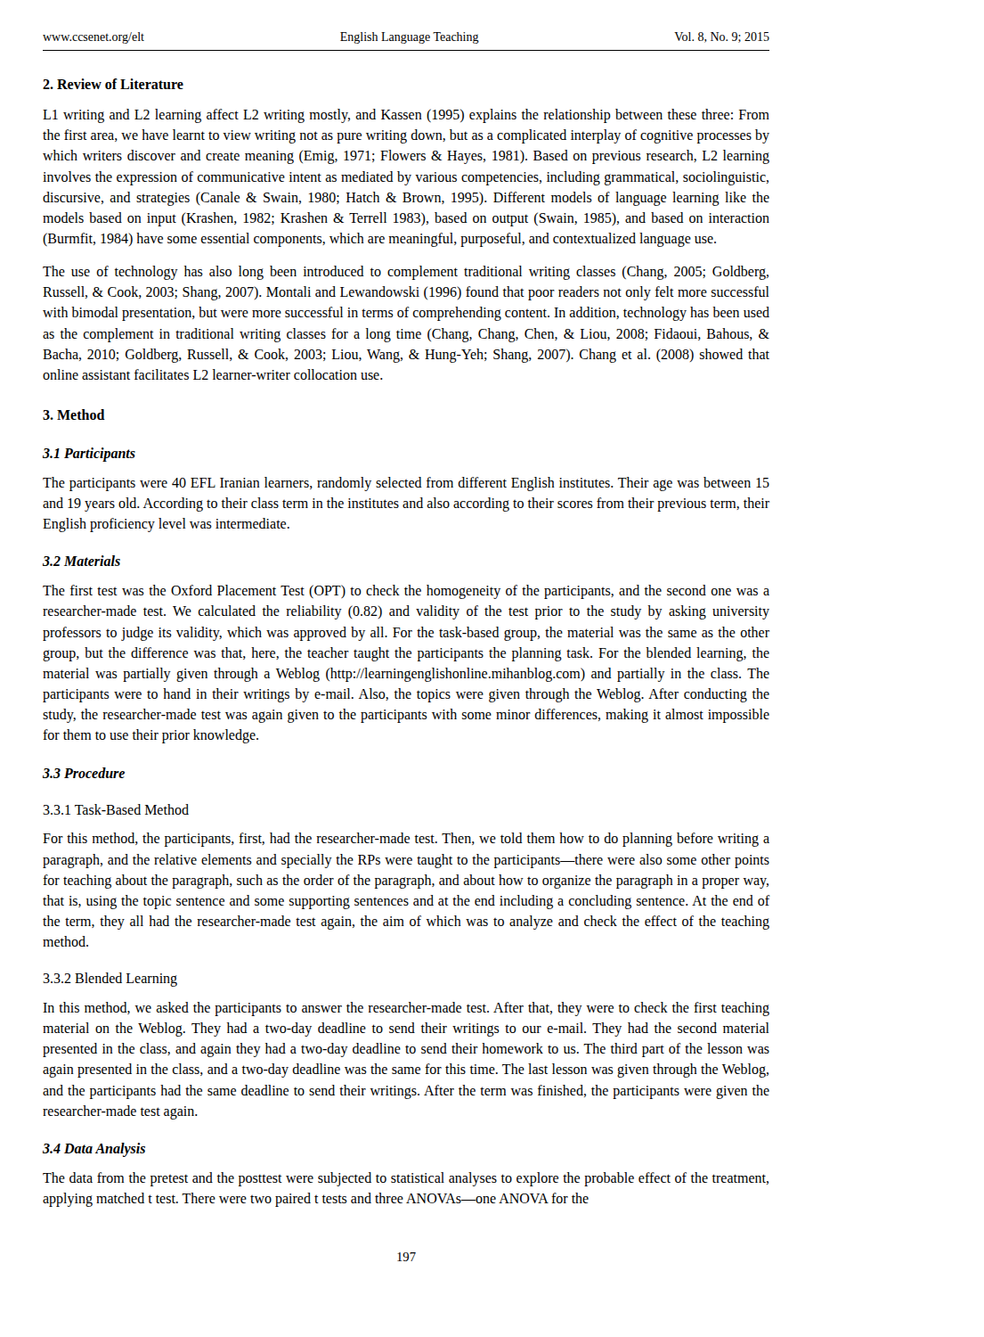www.ccsenet.org/elt English Language Teaching Vol. 8, No. 9; 2015
2. Review of Literature
L1 writing and L2 learning affect L2 writing mostly, and Kassen (1995) explains the relationship between these three: From the first area, we have learnt to view writing not as pure writing down, but as a complicated interplay of cognitive processes by which writers discover and create meaning (Emig, 1971; Flowers & Hayes, 1981). Based on previous research, L2 learning involves the expression of communicative intent as mediated by various competencies, including grammatical, sociolinguistic, discursive, and strategies (Canale & Swain, 1980; Hatch & Brown, 1995). Different models of language learning like the models based on input (Krashen, 1982; Krashen & Terrell 1983), based on output (Swain, 1985), and based on interaction (Burmfit, 1984) have some essential components, which are meaningful, purposeful, and contextualized language use.
The use of technology has also long been introduced to complement traditional writing classes (Chang, 2005; Goldberg, Russell, & Cook, 2003; Shang, 2007). Montali and Lewandowski (1996) found that poor readers not only felt more successful with bimodal presentation, but were more successful in terms of comprehending content. In addition, technology has been used as the complement in traditional writing classes for a long time (Chang, Chang, Chen, & Liou, 2008; Fidaoui, Bahous, & Bacha, 2010; Goldberg, Russell, & Cook, 2003; Liou, Wang, & Hung-Yeh; Shang, 2007). Chang et al. (2008) showed that online assistant facilitates L2 learner-writer collocation use.
3. Method
3.1 Participants
The participants were 40 EFL Iranian learners, randomly selected from different English institutes. Their age was between 15 and 19 years old. According to their class term in the institutes and also according to their scores from their previous term, their English proficiency level was intermediate.
3.2 Materials
The first test was the Oxford Placement Test (OPT) to check the homogeneity of the participants, and the second one was a researcher-made test. We calculated the reliability (0.82) and validity of the test prior to the study by asking university professors to judge its validity, which was approved by all. For the task-based group, the material was the same as the other group, but the difference was that, here, the teacher taught the participants the planning task. For the blended learning, the material was partially given through a Weblog (http://learningenglishonline.mihanblog.com) and partially in the class. The participants were to hand in their writings by e-mail. Also, the topics were given through the Weblog. After conducting the study, the researcher-made test was again given to the participants with some minor differences, making it almost impossible for them to use their prior knowledge.
3.3 Procedure
3.3.1 Task-Based Method
For this method, the participants, first, had the researcher-made test. Then, we told them how to do planning before writing a paragraph, and the relative elements and specially the RPs were taught to the participants—there were also some other points for teaching about the paragraph, such as the order of the paragraph, and about how to organize the paragraph in a proper way, that is, using the topic sentence and some supporting sentences and at the end including a concluding sentence. At the end of the term, they all had the researcher-made test again, the aim of which was to analyze and check the effect of the teaching method.
3.3.2 Blended Learning
In this method, we asked the participants to answer the researcher-made test. After that, they were to check the first teaching material on the Weblog. They had a two-day deadline to send their writings to our e-mail. They had the second material presented in the class, and again they had a two-day deadline to send their homework to us. The third part of the lesson was again presented in the class, and a two-day deadline was the same for this time. The last lesson was given through the Weblog, and the participants had the same deadline to send their writings. After the term was finished, the participants were given the researcher-made test again.
3.4 Data Analysis
The data from the pretest and the posttest were subjected to statistical analyses to explore the probable effect of the treatment, applying matched t test. There were two paired t tests and three ANOVAs—one ANOVA for the
197